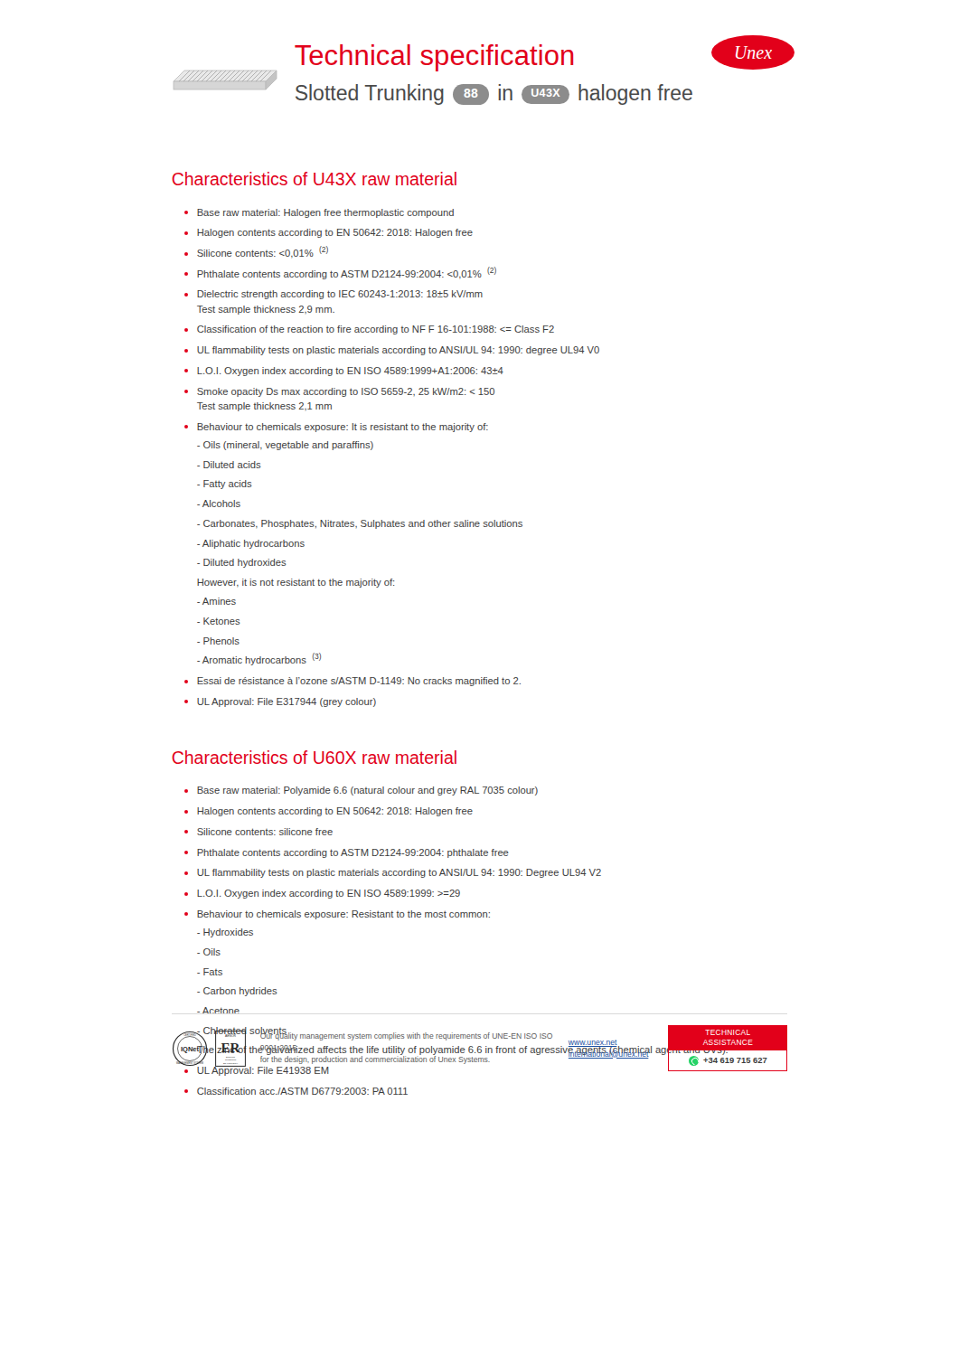Technical specification
Slotted Trunking 88 in U43X halogen free
Unex ®
Characteristics of U43X raw material
Base raw material: Halogen free thermoplastic compound
Halogen contents according to EN 50642: 2018: Halogen free
Silicone contents: <0,01% (2)
Phthalate contents according to ASTM D2124-99:2004: <0,01% (2)
Dielectric strength according to IEC 60243-1:2013: 18±5 kV/mm
Test sample thickness 2,9 mm.
Classification of the reaction to fire according to NF F 16-101:1988: <= Class F2
UL flammability tests on plastic materials according to ANSI/UL 94: 1990: degree UL94 V0
L.O.I. Oxygen index according to EN ISO 4589:1999+A1:2006: 43±4
Smoke opacity Ds max according to ISO 5659-2, 25 kW/m2: < 150
Test sample thickness 2,1 mm
Behaviour to chemicals exposure: It is resistant to the majority of:
- Oils (mineral, vegetable and paraffins)
- Diluted acids
- Fatty acids
- Alcohols
- Carbonates, Phosphates, Nitrates, Sulphates and other saline solutions
- Aliphatic hydrocarbons
- Diluted hydroxides
However, it is not resistant to the majority of:
- Amines
- Ketones
- Phenols
- Aromatic hydrocarbons (3)
Essai de résistance à l’ozone s/ASTM D-1149: No cracks magnified to 2.
UL Approval: File E317944 (grey colour)
Characteristics of U60X raw material
Base raw material: Polyamide 6.6 (natural colour and grey RAL 7035 colour)
Halogen contents according to EN 50642: 2018: Halogen free
Silicone contents: silicone free
Phthalate contents according to ASTM D2124-99:2004: phthalate free
UL flammability tests on plastic materials according to ANSI/UL 94: 1990: Degree UL94 V2
L.O.I. Oxygen index according to EN ISO 4589:1999: >=29
Behaviour to chemicals exposure: Resistant to the most common:
- Hydroxides
- Oils
- Fats
- Carbon hydrides
- Acetone
- Chlorated solvents
The zinc of the galvanized affects the life utility of polyamide 6.6 in front of agressive agents (chemical agent and UVs). (3)
UL Approval: File E41938 EM
Classification acc./ASTM D6779:2003: PA 0111
IQNet CERTIFIED MANAGEMENT SYSTEM AENOR ER Empresa Registrada ER-0336/2004
Our quality management system complies with the requirements of UNE-EN ISO ISO 9001:2015
for the design, production and commercialization of Unex Systems.
www.unex.net international@unex.net
TECHNICAL
ASSISTANCE
+34 619 715 627